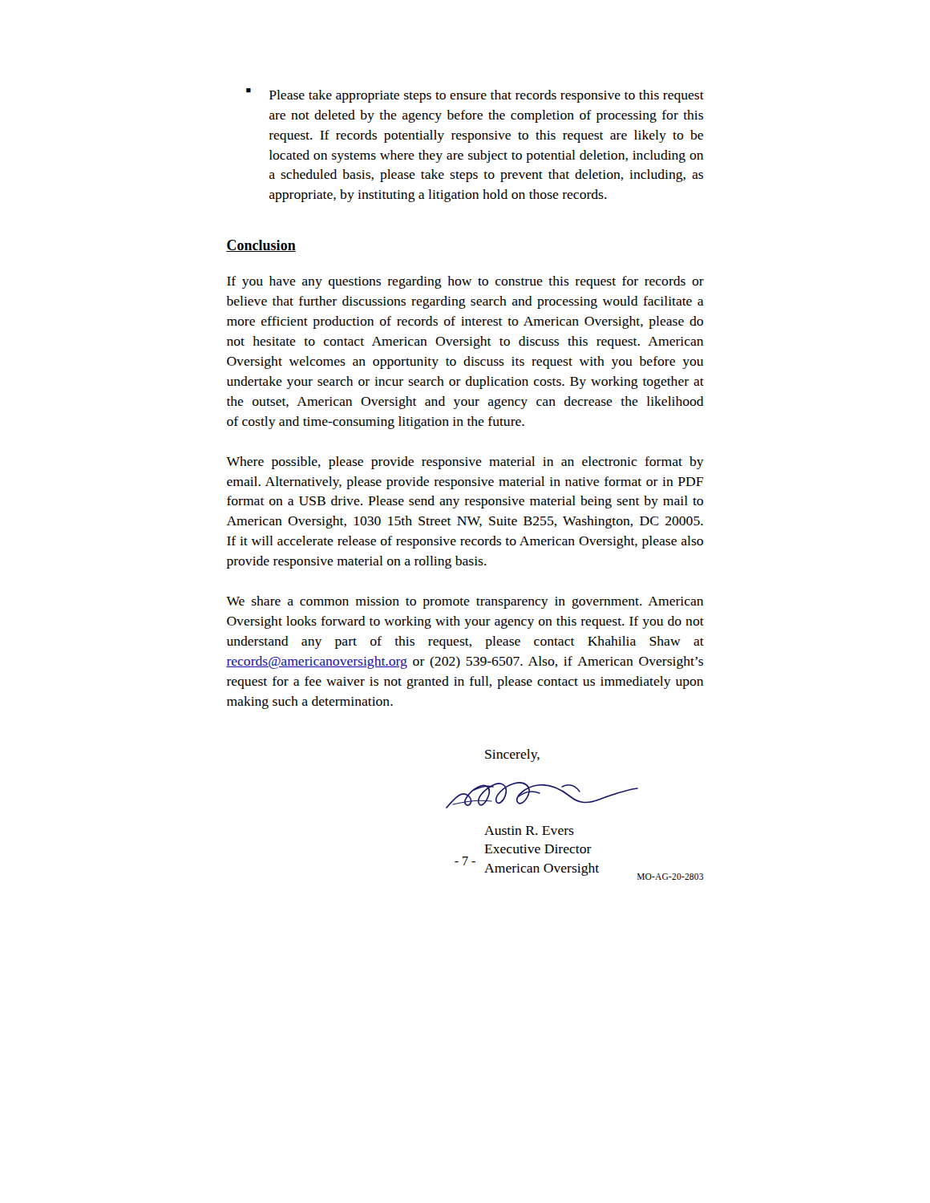■ Please take appropriate steps to ensure that records responsive to this request are not deleted by the agency before the completion of processing for this request. If records potentially responsive to this request are likely to be located on systems where they are subject to potential deletion, including on a scheduled basis, please take steps to prevent that deletion, including, as appropriate, by instituting a litigation hold on those records.
Conclusion
If you have any questions regarding how to construe this request for records or believe that further discussions regarding search and processing would facilitate a more efficient production of records of interest to American Oversight, please do not hesitate to contact American Oversight to discuss this request. American Oversight welcomes an opportunity to discuss its request with you before you undertake your search or incur search or duplication costs. By working together at the outset, American Oversight and your agency can decrease the likelihood of costly and time-consuming litigation in the future.
Where possible, please provide responsive material in an electronic format by email. Alternatively, please provide responsive material in native format or in PDF format on a USB drive. Please send any responsive material being sent by mail to American Oversight, 1030 15th Street NW, Suite B255, Washington, DC 20005. If it will accelerate release of responsive records to American Oversight, please also provide responsive material on a rolling basis.
We share a common mission to promote transparency in government. American Oversight looks forward to working with your agency on this request. If you do not understand any part of this request, please contact Khahilia Shaw at records@americanoversight.org or (202) 539-6507. Also, if American Oversight’s request for a fee waiver is not granted in full, please contact us immediately upon making such a determination.
Sincerely,
Austin R. Evers
Executive Director
American Oversight
- 7 -
MO-AG-20-2803